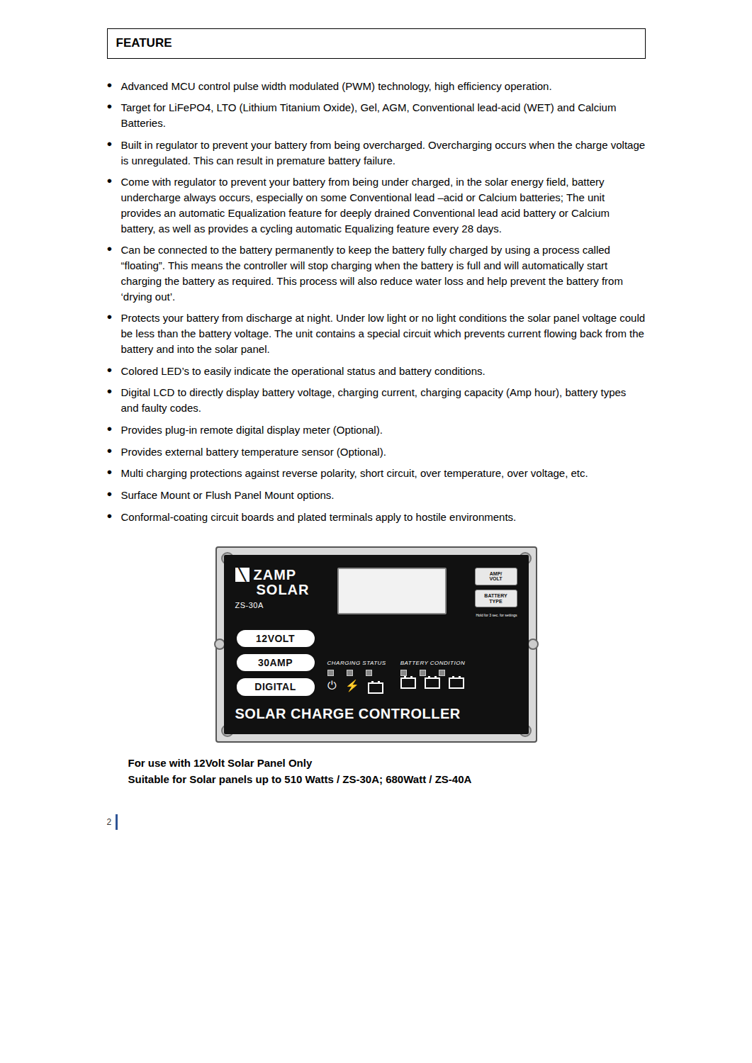FEATURE
Advanced MCU control pulse width modulated (PWM) technology, high efficiency operation.
Target for LiFePO4, LTO (Lithium Titanium Oxide), Gel, AGM, Conventional lead-acid (WET) and Calcium Batteries.
Built in regulator to prevent your battery from being overcharged. Overcharging occurs when the charge voltage is unregulated. This can result in premature battery failure.
Come with regulator to prevent your battery from being under charged, in the solar energy field, battery undercharge always occurs, especially on some Conventional lead –acid or Calcium batteries; The unit provides an automatic Equalization feature for deeply drained Conventional lead acid battery or Calcium battery, as well as provides a cycling automatic Equalizing feature every 28 days.
Can be connected to the battery permanently to keep the battery fully charged by using a process called “floating”. This means the controller will stop charging when the battery is full and will automatically start charging the battery as required. This process will also reduce water loss and help prevent the battery from ‘drying out’.
Protects your battery from discharge at night. Under low light or no light conditions the solar panel voltage could be less than the battery voltage. The unit contains a special circuit which prevents current flowing back from the battery and into the solar panel.
Colored LED’s to easily indicate the operational status and battery conditions.
Digital LCD to directly display battery voltage, charging current, charging capacity (Amp hour), battery types and faulty codes.
Provides plug-in remote digital display meter (Optional).
Provides external battery temperature sensor (Optional).
Multi charging protections against reverse polarity, short circuit, over temperature, over voltage, etc.
Surface Mount or Flush Panel Mount options.
Conformal-coating circuit boards and plated terminals apply to hostile environments.
╲ZAMP
SOLAR
ZS-30A
AMP/
VOLT
BATTERY
TYPE
Hold for 3 sec. for settings
12VOLT 30AMP DIGITAL
CHARGING STATUS
⏻ ⚡
BATTERY CONDITION
SOLAR CHARGE CONTROLLER
For use with 12Volt Solar Panel Only
Suitable for Solar panels up to 510 Watts / ZS-30A; 680Watt / ZS-40A
2